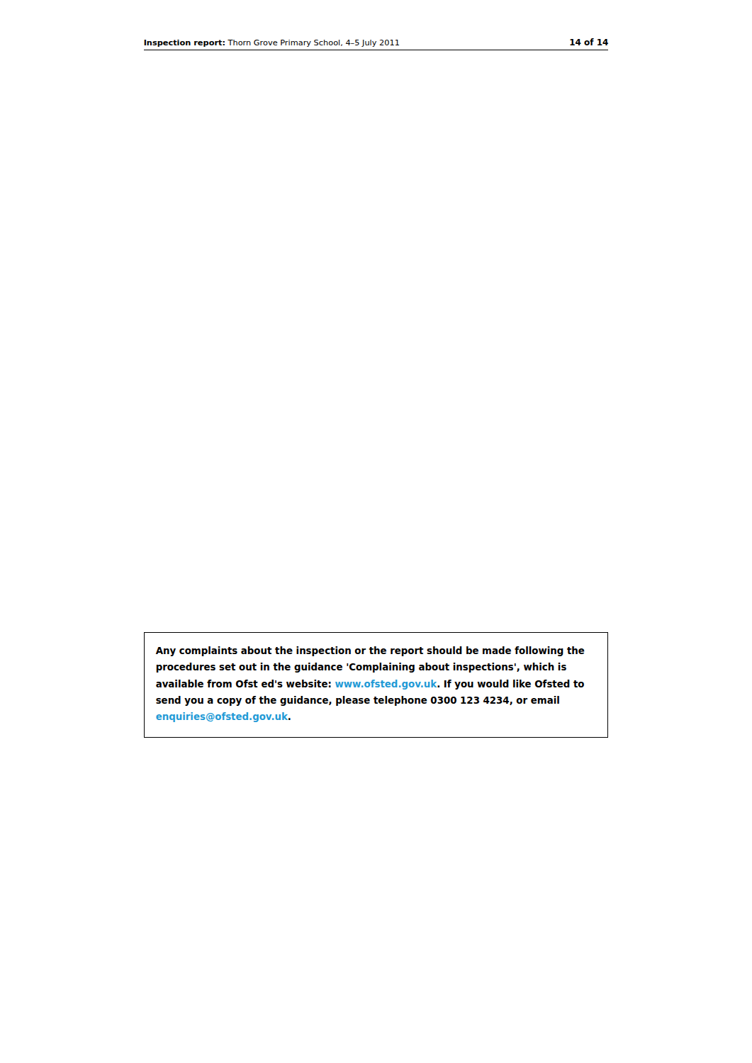Inspection report: Thorn Grove Primary School, 4–5 July 2011
14 of 14
Any complaints about the inspection or the report should be made following the procedures set out in the guidance 'Complaining about inspections', which is available from Ofst ed's website: www.ofsted.gov.uk. If you would like Ofsted to send you a copy of the guidance, please telephone 0300 123 4234, or email enquiries@ofsted.gov.uk.